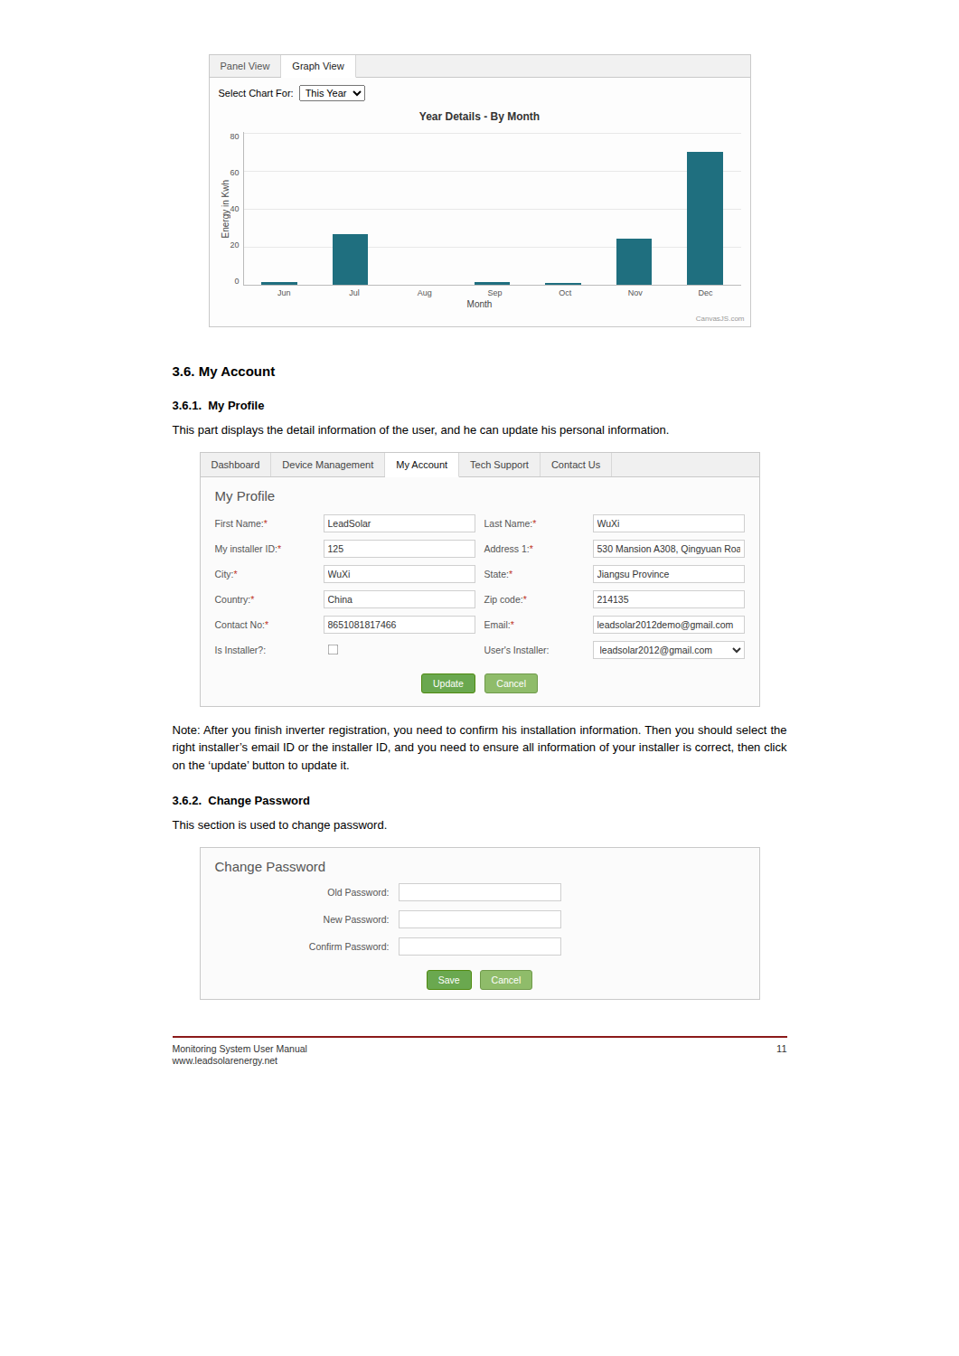Panel View
Graph View
Select Chart For: This Year
Year Details - By Month
Energy in Kwh
80 60 40 20 0
Jun Jul Aug Sep Oct Nov Dec
Month
CanvasJS.com
3.6. My Account
3.6.1. My Profile
This part displays the detail information of the user, and he can update his personal information.
Dashboard
Device Management
My Account
Tech Support
Contact Us
My Profile
First Name:* Last Name:* My installer ID:* Address 1:* City:* State:* Country:* Zip code:* Contact No:* Email:* Is Installer?:
User's Installer: leadsolar2012@gmail.com
Update Cancel
Note: After you finish inverter registration, you need to confirm his installation information. Then you should select the right installer’s email ID or the installer ID, and you need to ensure all information of your installer is correct, then click on the ‘update’ button to update it.
3.6.2. Change Password
This section is used to change password.
Change Password
Old Password:
New Password:
Confirm Password:
Save Cancel
Monitoring System User Manual
www.leadsolarenergy.net
11